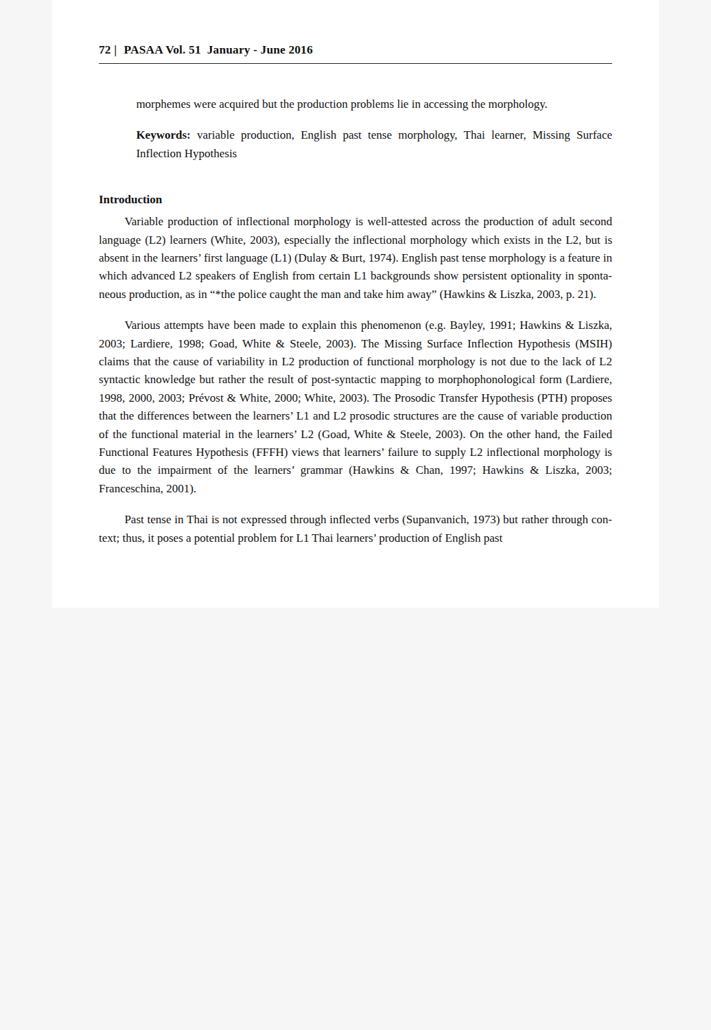72 |PASAA Vol. 51 January - June 2016
morphemes were acquired but the production problems lie in accessing the morphology.
Keywords: variable production, English past tense morphology, Thai learner, Missing Surface Inflection Hypothesis
Introduction
Variable production of inflectional morphology is well-attested across the production of adult second language (L2) learners (White, 2003), especially the inflectional morphology which exists in the L2, but is absent in the learners’ first language (L1) (Dulay & Burt, 1974). English past tense morphology is a feature in which advanced L2 speakers of English from certain L1 backgrounds show persistent optionality in spontaneous production, as in “*the police caught the man and take him away” (Hawkins & Liszka, 2003, p. 21).
Various attempts have been made to explain this phenomenon (e.g. Bayley, 1991; Hawkins & Liszka, 2003; Lardiere, 1998; Goad, White & Steele, 2003). The Missing Surface Inflection Hypothesis (MSIH) claims that the cause of variability in L2 production of functional morphology is not due to the lack of L2 syntactic knowledge but rather the result of post-syntactic mapping to morphophonological form (Lardiere, 1998, 2000, 2003; Prévost & White, 2000; White, 2003). The Prosodic Transfer Hypothesis (PTH) proposes that the differences between the learners’ L1 and L2 prosodic structures are the cause of variable production of the functional material in the learners’ L2 (Goad, White & Steele, 2003). On the other hand, the Failed Functional Features Hypothesis (FFFH) views that learners’ failure to supply L2 inflectional morphology is due to the impairment of the learners’ grammar (Hawkins & Chan, 1997; Hawkins & Liszka, 2003; Franceschina, 2001).
Past tense in Thai is not expressed through inflected verbs (Supanvanich, 1973) but rather through context; thus, it poses a potential problem for L1 Thai learners’ production of English past